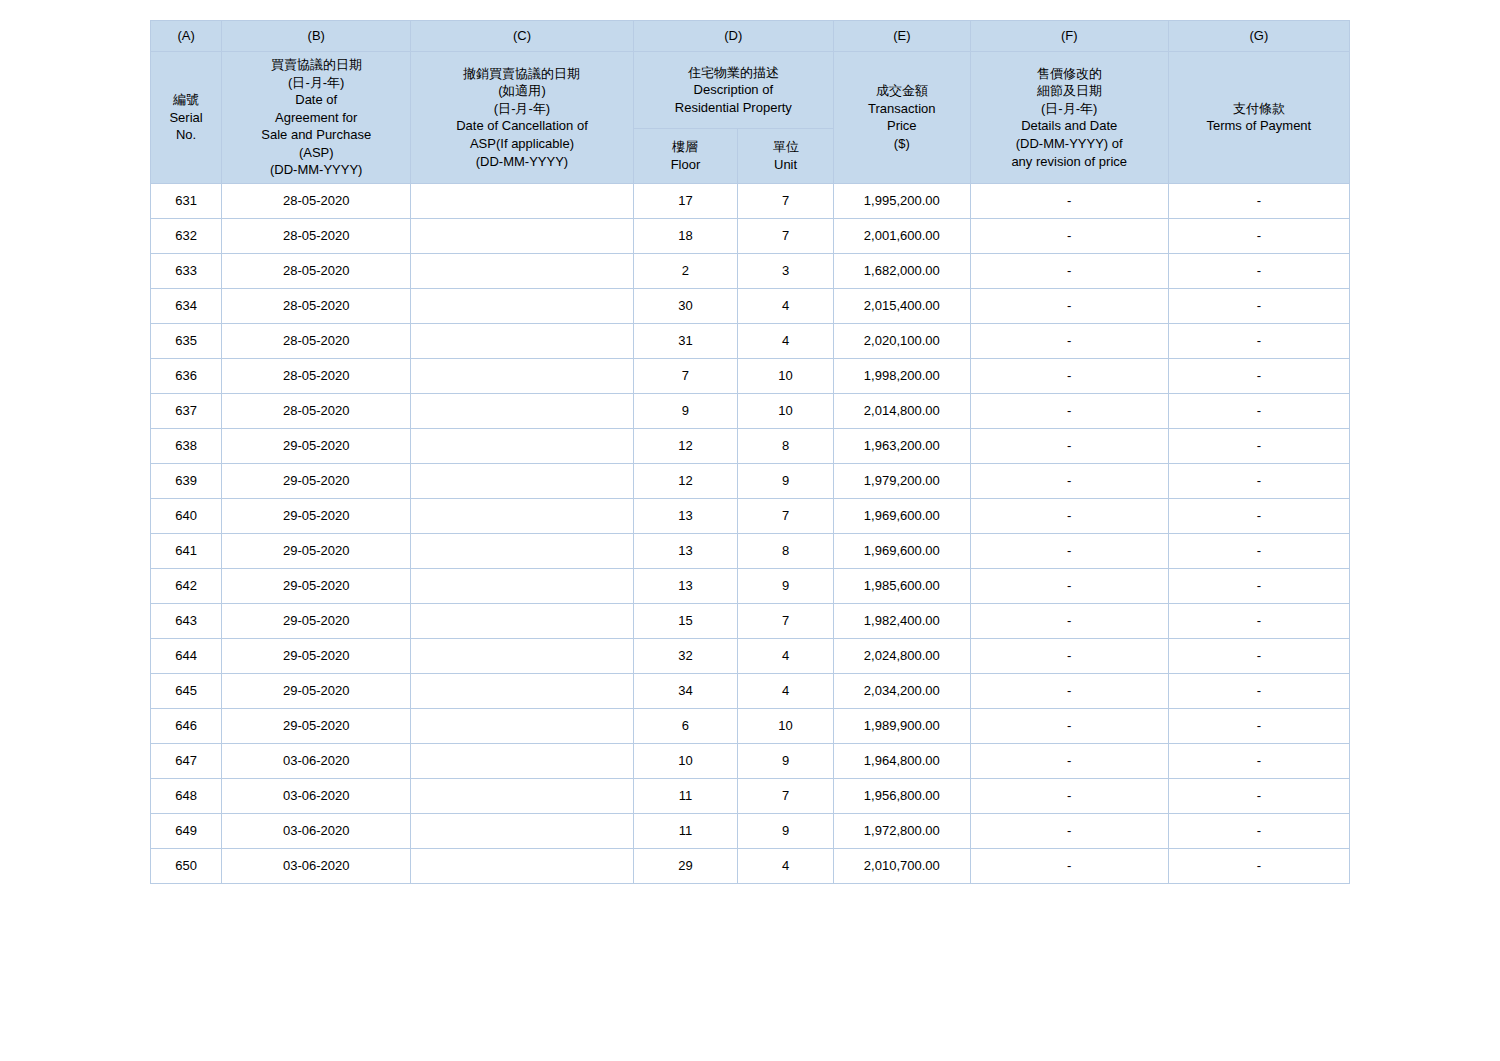| (A) | (B) | (C) | (D) | (E) | (F) | (G) |
| --- | --- | --- | --- | --- | --- | --- |
| 編號 Serial No. | 買賣協議的日期 (日-月-年) Date of Agreement for Sale and Purchase (ASP) (DD-MM-YYYY) | 撤銷買賣協議的日期 (如適用) (日-月-年) Date of Cancellation of ASP(If applicable) (DD-MM-YYYY) | 住宅物業的描述 Description of Residential Property | 成交金額 Transaction Price ($) | 售價修改的 細節及日期 (日-月-年) Details and Date (DD-MM-YYYY) of any revision of price | 支付條款 Terms of Payment |
| 樓層 Floor | 單位 Unit |
| 631 | 28-05-2020 | | 17 | 7 | 1,995,200.00 | - | - |
| 632 | 28-05-2020 | | 18 | 7 | 2,001,600.00 | - | - |
| 633 | 28-05-2020 | | 2 | 3 | 1,682,000.00 | - | - |
| 634 | 28-05-2020 | | 30 | 4 | 2,015,400.00 | - | - |
| 635 | 28-05-2020 | | 31 | 4 | 2,020,100.00 | - | - |
| 636 | 28-05-2020 | | 7 | 10 | 1,998,200.00 | - | - |
| 637 | 28-05-2020 | | 9 | 10 | 2,014,800.00 | - | - |
| 638 | 29-05-2020 | | 12 | 8 | 1,963,200.00 | - | - |
| 639 | 29-05-2020 | | 12 | 9 | 1,979,200.00 | - | - |
| 640 | 29-05-2020 | | 13 | 7 | 1,969,600.00 | - | - |
| 641 | 29-05-2020 | | 13 | 8 | 1,969,600.00 | - | - |
| 642 | 29-05-2020 | | 13 | 9 | 1,985,600.00 | - | - |
| 643 | 29-05-2020 | | 15 | 7 | 1,982,400.00 | - | - |
| 644 | 29-05-2020 | | 32 | 4 | 2,024,800.00 | - | - |
| 645 | 29-05-2020 | | 34 | 4 | 2,034,200.00 | - | - |
| 646 | 29-05-2020 | | 6 | 10 | 1,989,900.00 | - | - |
| 647 | 03-06-2020 | | 10 | 9 | 1,964,800.00 | - | - |
| 648 | 03-06-2020 | | 11 | 7 | 1,956,800.00 | - | - |
| 649 | 03-06-2020 | | 11 | 9 | 1,972,800.00 | - | - |
| 650 | 03-06-2020 | | 29 | 4 | 2,010,700.00 | - | - |